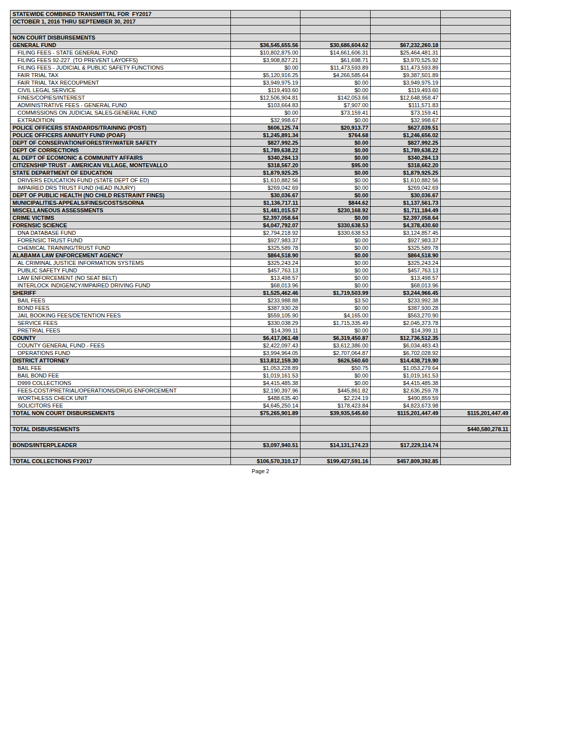| STATEWIDE COMBINED TRANSMITTAL FOR FY2017 | | | | |
| OCTOBER 1, 2016 THRU SEPTEMBER 30, 2017 | | | | |
| NON COURT DISBURSEMENTS | | | | |
| GENERAL FUND | $36,545,655.56 | $30,686,604.62 | $67,232,260.18 | |
| FILING FEES - STATE GENERAL FUND | $10,802,875.00 | $14,661,606.31 | $25,464,481.31 | |
| FILING FEES 92-227 (TO PREVENT LAYOFFS) | $3,908,827.21 | $61,698.71 | $3,970,525.92 | |
| FILING FEES - JUDICIAL & PUBLIC SAFETY FUNCTIONS | $0.00 | $11,473,593.89 | $11,473,593.89 | |
| FAIR TRIAL TAX | $5,120,916.25 | $4,266,585.64 | $9,387,501.89 | |
| FAIR TRIAL TAX RECOUPMENT | $3,949,975.19 | $0.00 | $3,949,975.19 | |
| CIVIL LEGAL SERVICE | $119,493.60 | $0.00 | $119,493.60 | |
| FINES/COPIES/INTEREST | $12,506,904.81 | $142,053.66 | $12,648,958.47 | |
| ADMINISTRATIVE FEES - GENERAL FUND | $103,664.83 | $7,907.00 | $111,571.83 | |
| COMMISSIONS ON JUDICIAL SALES-GENERAL FUND | $0.00 | $73,159.41 | $73,159.41 | |
| EXTRADITION | $32,998.67 | $0.00 | $32,998.67 | |
| POLICE OFFICERS STANDARDS/TRAINING (POST) | $606,125.74 | $20,913.77 | $627,039.51 | |
| POLICE OFFICERS ANNUITY FUND (POAF) | $1,245,891.34 | $764.68 | $1,246,656.02 | |
| DEPT OF CONSERVATION/FORESTRY/WATER SAFETY | $827,992.25 | $0.00 | $827,992.25 | |
| DEPT OF CORRECTIONS | $1,789,638.22 | $0.00 | $1,789,638.22 | |
| AL DEPT OF ECOMONIC & COMMUNITY AFFAIRS | $340,284.13 | $0.00 | $340,284.13 | |
| CITIZENSHIP TRUST - AMERICAN VILLAGE, MONTEVALLO | $318,567.20 | $95.00 | $318,662.20 | |
| STATE DEPARTMENT OF EDUCATION | $1,879,925.25 | $0.00 | $1,879,925.25 | |
| DRIVERS EDUCATION FUND (STATE DEPT OF ED) | $1,610,882.56 | $0.00 | $1,610,882.56 | |
| IMPAIRED DRS TRUST FUND (HEAD INJURY) | $269,042.69 | $0.00 | $269,042.69 | |
| DEPT OF PUBLIC HEALTH (NO CHILD RESTRAINT FINES) | $30,036.67 | $0.00 | $30,036.67 | |
| MUNICIPALITIES-APPEALS/FINES/COSTS/SORNA | $1,136,717.11 | $844.62 | $1,137,561.73 | |
| MISCELLANEOUS ASSESSMENTS | $1,481,015.57 | $230,168.92 | $1,711,184.49 | |
| CRIME VICTIMS | $2,397,058.64 | $0.00 | $2,397,058.64 | |
| FORENSIC SCIENCE | $4,047,792.07 | $330,638.53 | $4,378,430.60 | |
| DNA DATABASE FUND | $2,794,218.92 | $330,638.53 | $3,124,857.45 | |
| FORENSIC TRUST FUND | $927,983.37 | $0.00 | $927,983.37 | |
| CHEMICAL TRAINING/TRUST FUND | $325,589.78 | $0.00 | $325,589.78 | |
| ALABAMA LAW ENFORCEMENT AGENCY | $864,518.90 | $0.00 | $864,518.90 | |
| AL CRIMINAL JUSTICE INFORMATION SYSTEMS | $325,243.24 | $0.00 | $325,243.24 | |
| PUBLIC SAFETY FUND | $457,763.13 | $0.00 | $457,763.13 | |
| LAW ENFORCEMENT (NO SEAT BELT) | $13,498.57 | $0.00 | $13,498.57 | |
| INTERLOCK INDIGENCY/IMPAIRED DRIVING FUND | $68,013.96 | $0.00 | $68,013.96 | |
| SHERIFF | $1,525,462.46 | $1,719,503.99 | $3,244,966.45 | |
| BAIL FEES | $233,988.88 | $3.50 | $233,992.38 | |
| BOND FEES | $387,930.28 | $0.00 | $387,930.28 | |
| JAIL BOOKING FEES/DETENTION FEES | $559,105.90 | $4,165.00 | $563,270.90 | |
| SERVICE FEES | $330,038.29 | $1,715,335.49 | $2,045,373.78 | |
| PRETRIAL FEES | $14,399.11 | $0.00 | $14,399.11 | |
| COUNTY | $6,417,061.48 | $6,319,450.87 | $12,736,512.35 | |
| COUNTY GENERAL FUND - FEES | $2,422,097.43 | $3,612,386.00 | $6,034,483.43 | |
| OPERATIONS FUND | $3,994,964.05 | $2,707,064.87 | $6,702,028.92 | |
| DISTRICT ATTORNEY | $13,812,159.30 | $626,560.60 | $14,438,719.90 | |
| BAIL FEE | $1,053,228.89 | $50.75 | $1,053,279.64 | |
| BAIL BOND FEE | $1,019,161.53 | $0.00 | $1,019,161.53 | |
| D999 COLLECTIONS | $4,415,485.38 | $0.00 | $4,415,485.38 | |
| FEES-COST/PRETRIAL/OPERATIONS/DRUG ENFORCEMENT | $2,190,397.96 | $445,861.82 | $2,636,259.78 | |
| WORTHLESS CHECK UNIT | $488,635.40 | $2,224.19 | $490,859.59 | |
| SOLICITORS FEE | $4,645,250.14 | $178,423.84 | $4,823,673.98 | |
| TOTAL NON COURT DISBURSEMENTS | $75,265,901.89 | $39,935,545.60 | $115,201,447.49 | $115,201,447.49 |
| TOTAL DISBURSEMENTS | | | | $440,580,278.11 |
| BONDS/INTERPLEADER | $3,097,940.51 | $14,131,174.23 | $17,229,114.74 | |
| TOTAL COLLECTIONS FY2017 | $106,570,310.17 | $199,427,591.16 | $457,809,392.85 | |
Page 2